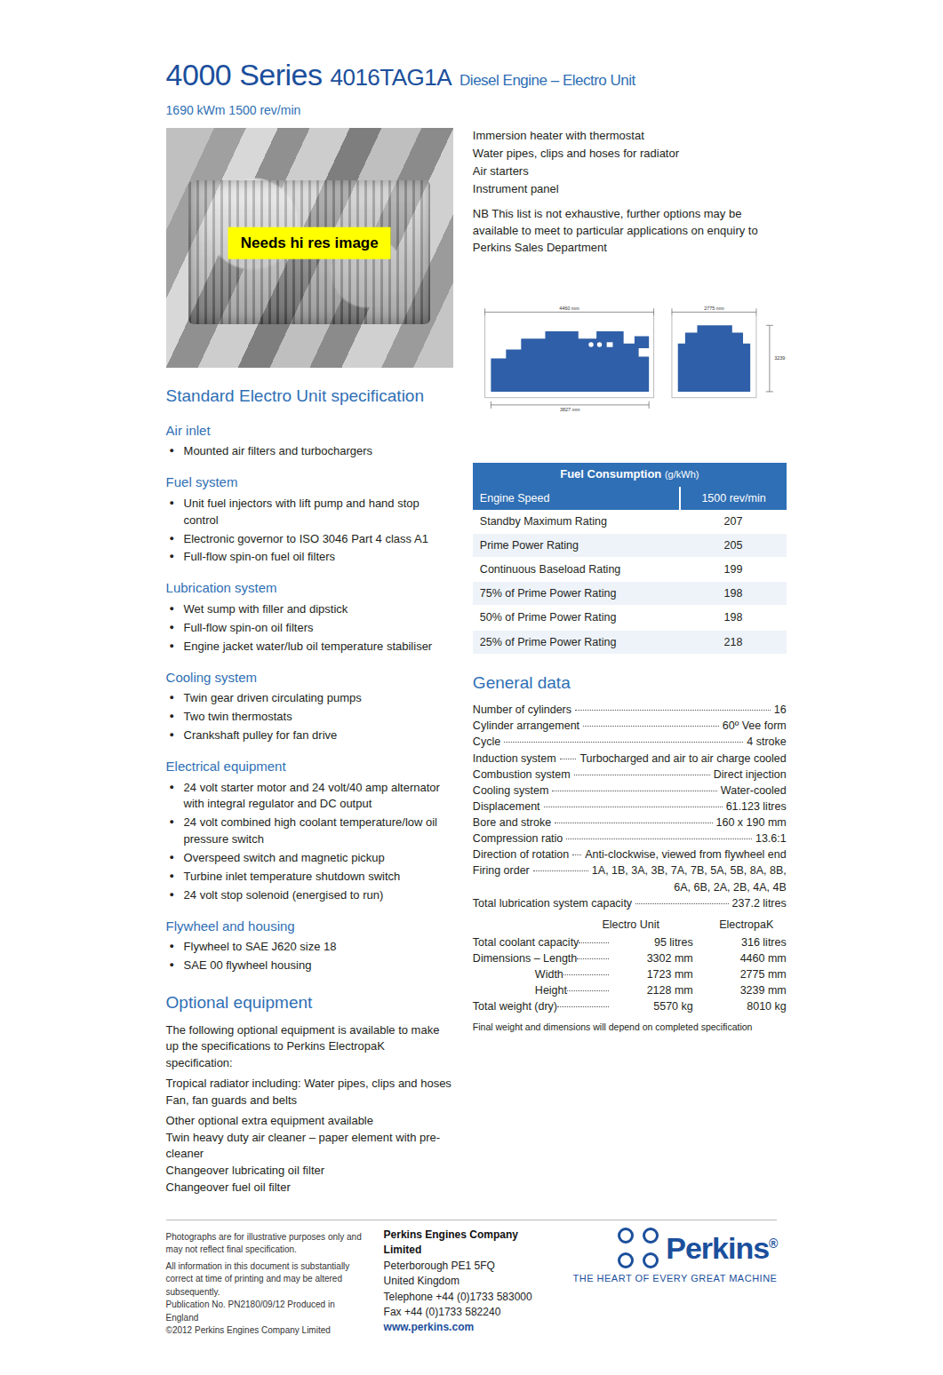4000 Series 4016TAG1A Diesel Engine – Electro Unit
1690 kWm 1500 rev/min
Needs hi res image
Standard Electro Unit specification
Air inlet
Mounted air filters and turbochargers
Fuel system
Unit fuel injectors with lift pump and hand stop control
Electronic governor to ISO 3046 Part 4 class A1
Full-flow spin-on fuel oil filters
Lubrication system
Wet sump with filler and dipstick
Full-flow spin-on oil filters
Engine jacket water/lub oil temperature stabiliser
Cooling system
Twin gear driven circulating pumps
Two twin thermostats
Crankshaft pulley for fan drive
Electrical equipment
24 volt starter motor and 24 volt/40 amp alternator with integral regulator and DC output
24 volt combined high coolant temperature/low oil pressure switch
Overspeed switch and magnetic pickup
Turbine inlet temperature shutdown switch
24 volt stop solenoid (energised to run)
Flywheel and housing
Flywheel to SAE J620 size 18
SAE 00 flywheel housing
Optional equipment
The following optional equipment is available to make up the specifications to Perkins ElectropaK specification:
Tropical radiator including: Water pipes, clips and hoses
Fan, fan guards and belts
Other optional extra equipment available
Twin heavy duty air cleaner – paper element with pre-cleaner
Changeover lubricating oil filter
Changeover fuel oil filter
Immersion heater with thermostat
Water pipes, clips and hoses for radiator
Air starters
Instrument panel
NB This list is not exhaustive, further options may be available to meet to particular applications on enquiry to Perkins Sales Department
4460 mm 2775 mm 3827 mm 3239 mm
Fuel Consumption (g/kWh)
| Engine Speed | 1500 rev/min |
| --- | --- |
| Standby Maximum Rating | 207 |
| Prime Power Rating | 205 |
| Continuous Baseload Rating | 199 |
| 75% of Prime Power Rating | 198 |
| 50% of Prime Power Rating | 198 |
| 25% of Prime Power Rating | 218 |
General data
Number of cylinders 16
Cylinder arrangement 60º Vee form
Cycle 4 stroke
Induction system Turbocharged and air to air charge cooled
Combustion system Direct injection
Cooling system Water-cooled
Displacement 61.123 litres
Bore and stroke 160 x 190 mm
Compression ratio 13.6:1
Direction of rotation Anti-clockwise, viewed from flywheel end
Firing order 1A, 1B, 3A, 3B, 7A, 7B, 5A, 5B, 8A, 8B,
6A, 6B, 2A, 2B, 4A, 4B
Total lubrication system capacity 237.2 litres
Electro Unit ElectropaK
Total coolant capacity 95 litres 316 litres
Dimensions – Length 3302 mm 4460 mm
Width 1723 mm 2775 mm
Height 2128 mm 3239 mm
Total weight (dry) 5570 kg 8010 kg
Final weight and dimensions will depend on completed specification
Photographs are for illustrative purposes only and may not reflect final specification.
All information in this document is substantially correct at time of printing and may be altered subsequently.
Publication No. PN2180/09/12 Produced in England
©2012 Perkins Engines Company Limited
Perkins Engines Company Limited
Peterborough PE1 5FQ
United Kingdom
Telephone +44 (0)1733 583000
Fax +44 (0)1733 582240
www.perkins.com
Perkins®
The heart of every great machine